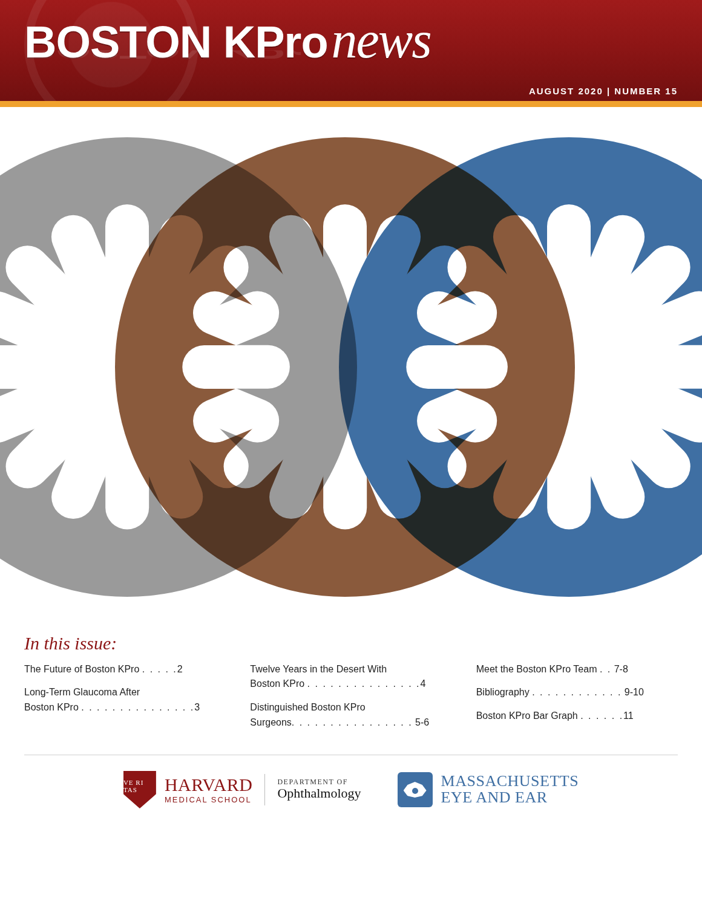BOSTON KPronews
BOSTON KPro
AUGUST 2020 | NUMBER 15
In this issue:
The Future of Boston KPro . . . . . 2
Long-Term Glaucoma After
Boston KPro . . . . . . . . . . . . . . . 3
Twelve Years in the Desert With
Boston KPro . . . . . . . . . . . . . . . 4
Distinguished Boston KPro
Surgeons. . . . . . . . . . . . . . . . 5-6
Meet the Boston KPro Team . . 7-8
Bibliography . . . . . . . . . . . . 9-10
Boston KPro Bar Graph . . . . . . 11
VE RI TAS
HARVARD
MEDICAL SCHOOL
DEPARTMENT OF
Ophthalmology
MASSACHUSETTS
EYE AND EAR